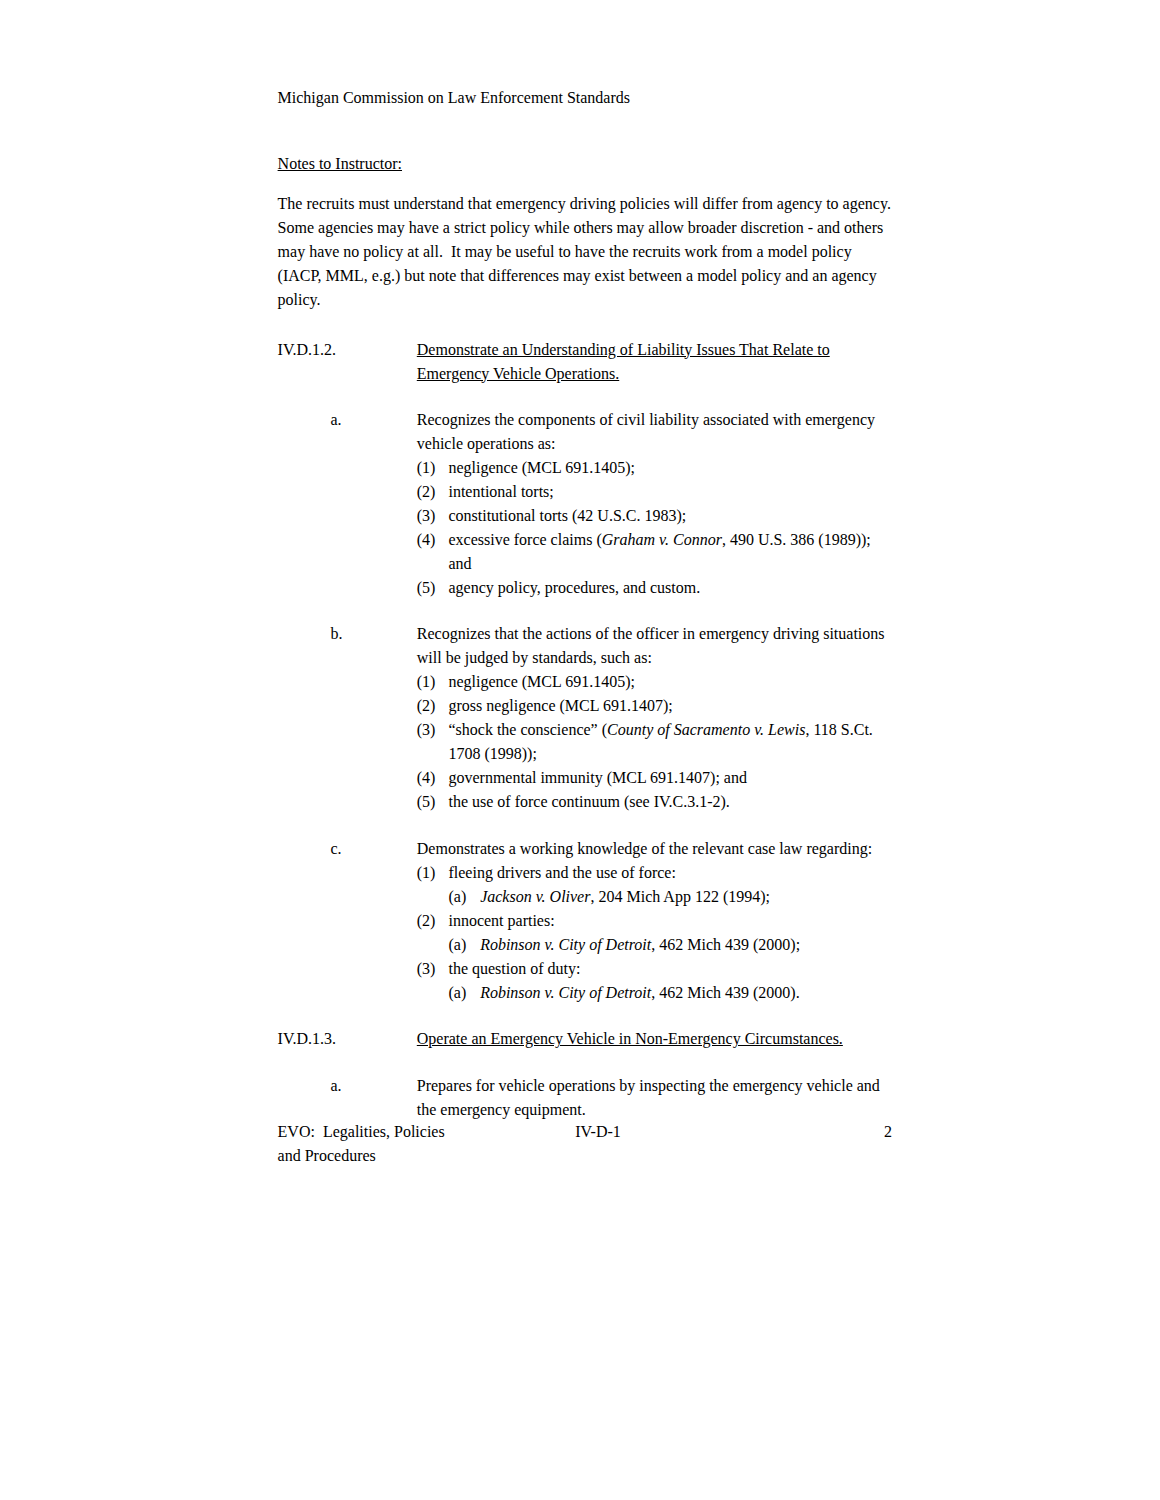Michigan Commission on Law Enforcement Standards
Notes to Instructor:
The recruits must understand that emergency driving policies will differ from agency to agency. Some agencies may have a strict policy while others may allow broader discretion - and others may have no policy at all. It may be useful to have the recruits work from a model policy (IACP, MML, e.g.) but note that differences may exist between a model policy and an agency policy.
IV.D.1.2.
Demonstrate an Understanding of Liability Issues That Relate to Emergency Vehicle Operations.
a.
Recognizes the components of civil liability associated with emergency vehicle operations as:
(1) negligence (MCL 691.1405);
(2) intentional torts;
(3) constitutional torts (42 U.S.C. 1983);
(4) excessive force claims (Graham v. Connor, 490 U.S. 386 (1989)); and
(5) agency policy, procedures, and custom.
b.
Recognizes that the actions of the officer in emergency driving situations will be judged by standards, such as:
(1) negligence (MCL 691.1405);
(2) gross negligence (MCL 691.1407);
(3)“shock the conscience” (County of Sacramento v. Lewis, 118 S.Ct. 1708 (1998));
(4) governmental immunity (MCL 691.1407); and
(5) the use of force continuum (see IV.C.3.1-2).
c.
Demonstrates a working knowledge of the relevant case law regarding:
(1) fleeing drivers and the use of force:
(a) Jackson v. Oliver, 204 Mich App 122 (1994);
(2) innocent parties:
(a) Robinson v. City of Detroit, 462 Mich 439 (2000);
(3) the question of duty:
(a) Robinson v. City of Detroit, 462 Mich 439 (2000).
IV.D.1.3.
Operate an Emergency Vehicle in Non-Emergency Circumstances.
a.
Prepares for vehicle operations by inspecting the emergency vehicle and the emergency equipment.
EVO: Legalities, Policiesand Procedures
IV-D-1
2